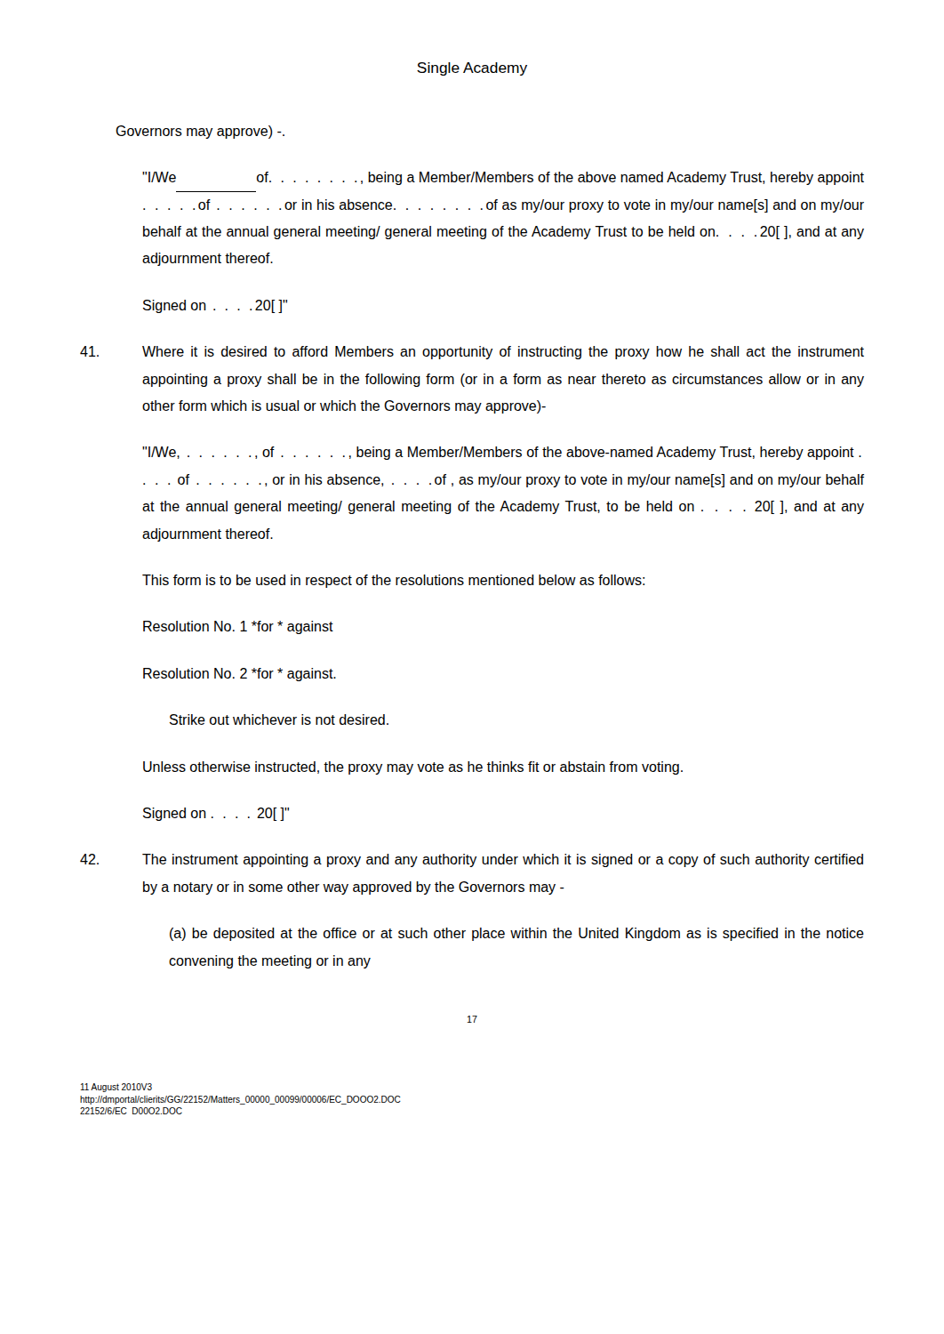Single Academy
Governors may approve) -.
"I/We of. . . . . . . ., being a Member/Members of the above named Academy Trust, hereby appoint . . . . . of . . . . . . or in his absence. . . . . . . . of as my/our proxy to vote in my/our name[s] and on my/our behalf at the annual general meeting/ general meeting of the Academy Trust to be held on. . . . 20[ ], and at any adjournment thereof.
Signed on . . . . 20[ ]"
41.
Where it is desired to afford Members an opportunity of instructing the proxy how he shall act the instrument appointing a proxy shall be in the following form (or in a form as near thereto as circumstances allow or in any other form which is usual or which the Governors may approve)-
"I/We, . . . . . ., of . . . . . ., being a Member/Members of the above-named Academy Trust, hereby appoint . . . . of . . . . . ., or in his absence, . . . . of , as my/our proxy to vote in my/our name[s] and on my/our behalf at the annual general meeting/ general meeting of the Academy Trust, to be held on . . . . 20[ ], and at any adjournment thereof.
This form is to be used in respect of the resolutions mentioned below as follows:
Resolution No. 1 *for * against
Resolution No. 2 *for * against.
Strike out whichever is not desired.
Unless otherwise instructed, the proxy may vote as he thinks fit or abstain from voting.
Signed on . . . . 20[ ]"
42.
The instrument appointing a proxy and any authority under which it is signed or a copy of such authority certified by a notary or in some other way approved by the Governors may -
(a) be deposited at the office or at such other place within the United Kingdom as is specified in the notice convening the meeting or in any
17
11 August 2010V3
http://dmportal/clierits/GG/22152/Matters_00000_00099/00006/EC_DOOO2.DOC
22152/6/EC D00O2.DOC